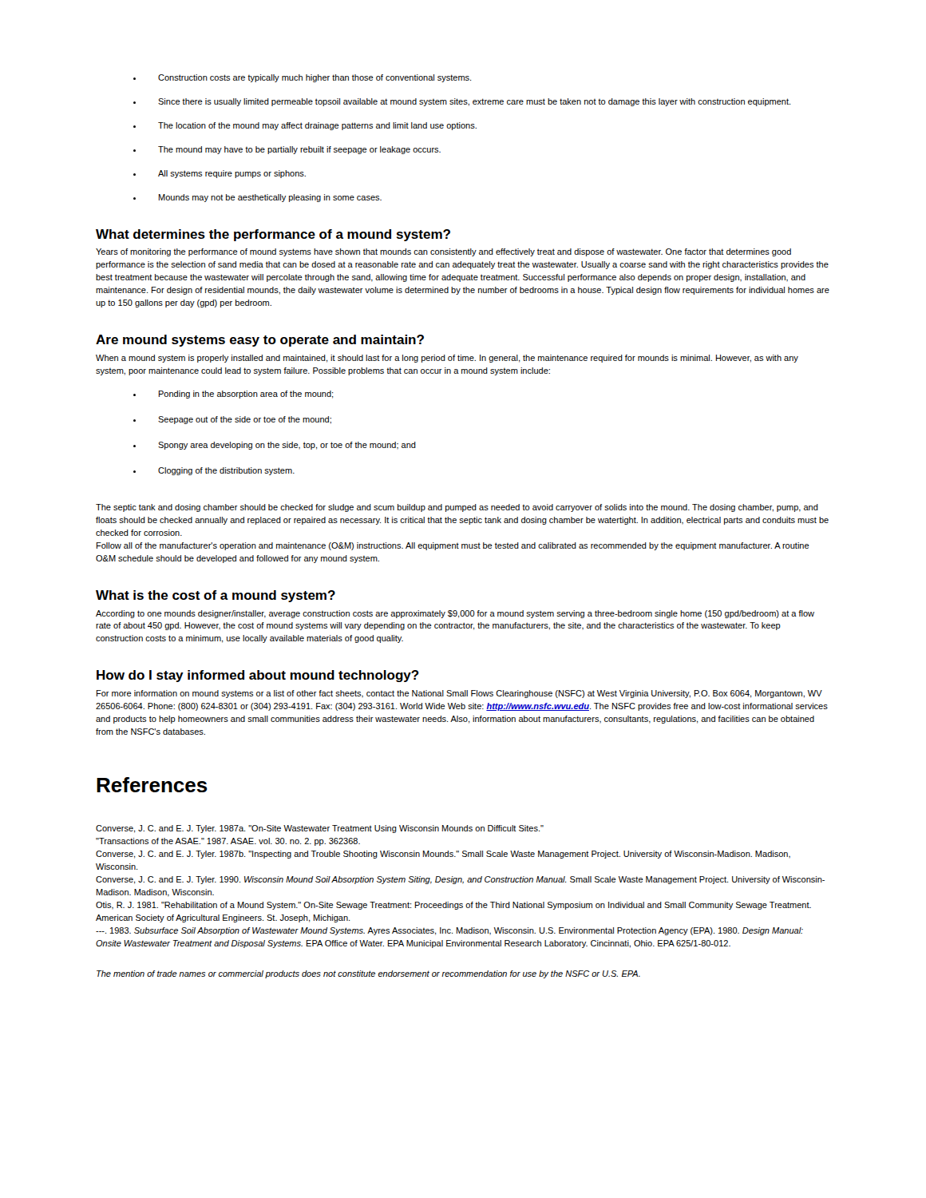Construction costs are typically much higher than those of conventional systems.
Since there is usually limited permeable topsoil available at mound system sites, extreme care must be taken not to damage this layer with construction equipment.
The location of the mound may affect drainage patterns and limit land use options.
The mound may have to be partially rebuilt if seepage or leakage occurs.
All systems require pumps or siphons.
Mounds may not be aesthetically pleasing in some cases.
What determines the performance of a mound system?
Years of monitoring the performance of mound systems have shown that mounds can consistently and effectively treat and dispose of wastewater. One factor that determines good performance is the selection of sand media that can be dosed at a reasonable rate and can adequately treat the wastewater. Usually a coarse sand with the right characteristics provides the best treatment because the wastewater will percolate through the sand, allowing time for adequate treatment. Successful performance also depends on proper design, installation, and maintenance. For design of residential mounds, the daily wastewater volume is determined by the number of bedrooms in a house. Typical design flow requirements for individual homes are up to 150 gallons per day (gpd) per bedroom.
Are mound systems easy to operate and maintain?
When a mound system is properly installed and maintained, it should last for a long period of time. In general, the maintenance required for mounds is minimal. However, as with any system, poor maintenance could lead to system failure. Possible problems that can occur in a mound system include:
Ponding in the absorption area of the mound;
Seepage out of the side or toe of the mound;
Spongy area developing on the side, top, or toe of the mound; and
Clogging of the distribution system.
The septic tank and dosing chamber should be checked for sludge and scum buildup and pumped as needed to avoid carryover of solids into the mound. The dosing chamber, pump, and floats should be checked annually and replaced or repaired as necessary. It is critical that the septic tank and dosing chamber be watertight. In addition, electrical parts and conduits must be checked for corrosion.
Follow all of the manufacturer's operation and maintenance (O&M) instructions. All equipment must be tested and calibrated as recommended by the equipment manufacturer. A routine O&M schedule should be developed and followed for any mound system.
What is the cost of a mound system?
According to one mounds designer/installer, average construction costs are approximately $9,000 for a mound system serving a three-bedroom single home (150 gpd/bedroom) at a flow rate of about 450 gpd. However, the cost of mound systems will vary depending on the contractor, the manufacturers, the site, and the characteristics of the wastewater. To keep construction costs to a minimum, use locally available materials of good quality.
How do I stay informed about mound technology?
For more information on mound systems or a list of other fact sheets, contact the National Small Flows Clearinghouse (NSFC) at West Virginia University, P.O. Box 6064, Morgantown, WV 26506-6064. Phone: (800) 624-8301 or (304) 293-4191. Fax: (304) 293-3161. World Wide Web site: http://www.nsfc.wvu.edu. The NSFC provides free and low-cost informational services and products to help homeowners and small communities address their wastewater needs. Also, information about manufacturers, consultants, regulations, and facilities can be obtained from the NSFC's databases.
References
Converse, J. C. and E. J. Tyler. 1987a. "On-Site Wastewater Treatment Using Wisconsin Mounds on Difficult Sites."
"Transactions of the ASAE." 1987. ASAE. vol. 30. no. 2. pp. 362368.
Converse, J. C. and E. J. Tyler. 1987b. "Inspecting and Trouble Shooting Wisconsin Mounds." Small Scale Waste Management Project. University of Wisconsin-Madison. Madison, Wisconsin.
Converse, J. C. and E. J. Tyler. 1990. Wisconsin Mound Soil Absorption System Siting, Design, and Construction Manual. Small Scale Waste Management Project. University of Wisconsin-Madison. Madison, Wisconsin.
Otis, R. J. 1981. "Rehabilitation of a Mound System." On-Site Sewage Treatment: Proceedings of the Third National Symposium on Individual and Small Community Sewage Treatment. American Society of Agricultural Engineers. St. Joseph, Michigan.
---. 1983. Subsurface Soil Absorption of Wastewater Mound Systems. Ayres Associates, Inc. Madison, Wisconsin. U.S. Environmental Protection Agency (EPA). 1980. Design Manual: Onsite Wastewater Treatment and Disposal Systems. EPA Office of Water. EPA Municipal Environmental Research Laboratory. Cincinnati, Ohio. EPA 625/1-80-012.
The mention of trade names or commercial products does not constitute endorsement or recommendation for use by the NSFC or U.S. EPA.